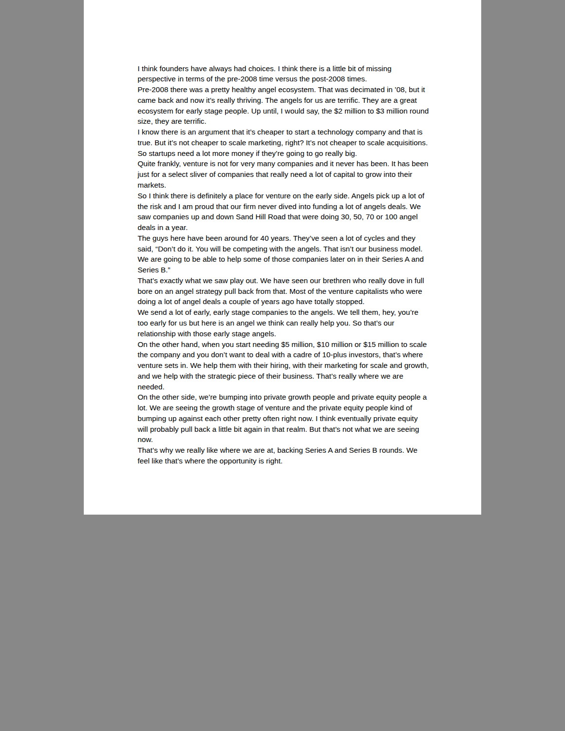I think founders have always had choices. I think there is a little bit of missing perspective in terms of the pre-2008 time versus the post-2008 times.
Pre-2008 there was a pretty healthy angel ecosystem. That was decimated in ’08, but it came back and now it’s really thriving. The angels for us are terrific. They are a great ecosystem for early stage people. Up until, I would say, the $2 million to $3 million round size, they are terrific.
I know there is an argument that it’s cheaper to start a technology company and that is true. But it’s not cheaper to scale marketing, right? It’s not cheaper to scale acquisitions. So startups need a lot more money if they’re going to go really big.
Quite frankly, venture is not for very many companies and it never has been. It has been just for a select sliver of companies that really need a lot of capital to grow into their markets.
So I think there is definitely a place for venture on the early side. Angels pick up a lot of the risk and I am proud that our firm never dived into funding a lot of angels deals. We saw companies up and down Sand Hill Road that were doing 30, 50, 70 or 100 angel deals in a year.
The guys here have been around for 40 years. They’ve seen a lot of cycles and they said, “Don’t do it. You will be competing with the angels. That isn’t our business model. We are going to be able to help some of those companies later on in their Series A and Series B.”
That’s exactly what we saw play out. We have seen our brethren who really dove in full bore on an angel strategy pull back from that. Most of the venture capitalists who were doing a lot of angel deals a couple of years ago have totally stopped.
We send a lot of early, early stage companies to the angels. We tell them, hey, you’re too early for us but here is an angel we think can really help you. So that’s our relationship with those early stage angels.
On the other hand, when you start needing $5 million, $10 million or $15 million to scale the company and you don’t want to deal with a cadre of 10-plus investors, that’s where venture sets in. We help them with their hiring, with their marketing for scale and growth, and we help with the strategic piece of their business. That’s really where we are needed.
On the other side, we’re bumping into private growth people and private equity people a lot. We are seeing the growth stage of venture and the private equity people kind of bumping up against each other pretty often right now. I think eventually private equity will probably pull back a little bit again in that realm. But that’s not what we are seeing now.
That’s why we really like where we are at, backing Series A and Series B rounds. We feel like that’s where the opportunity is right.